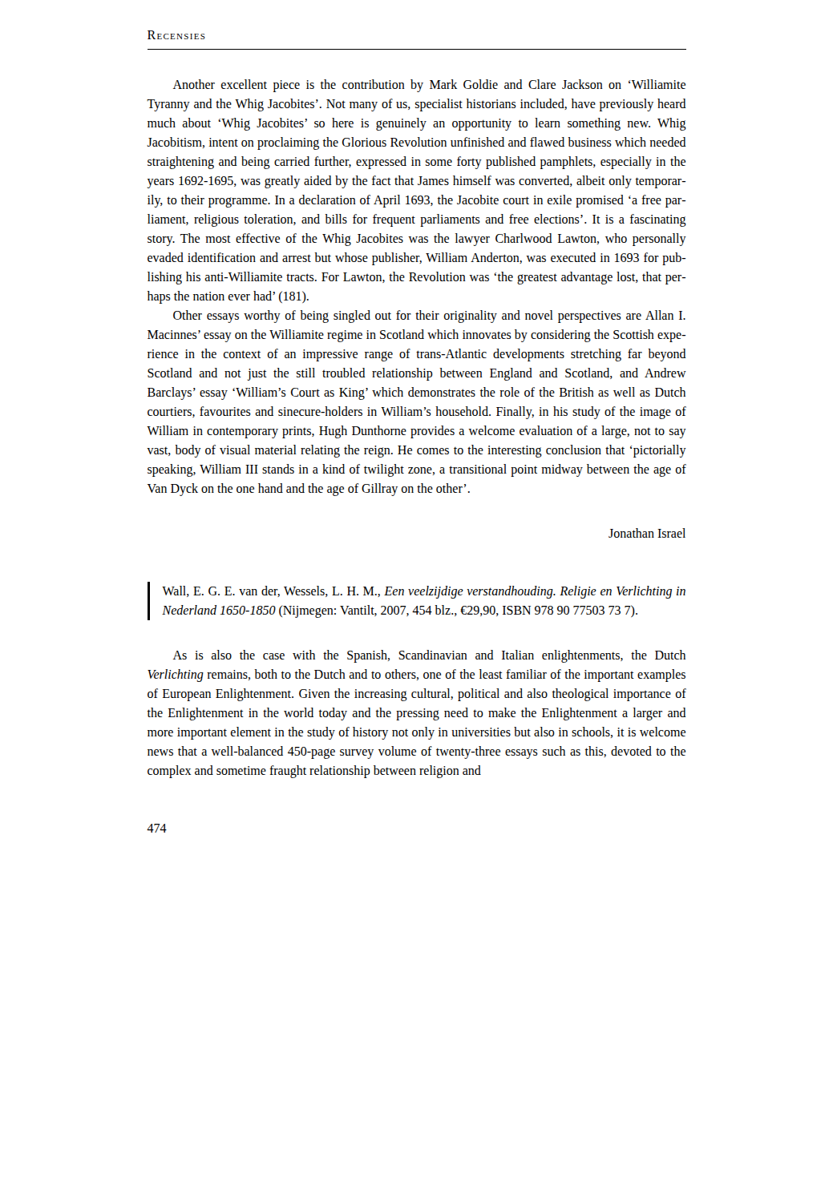Recensies
Another excellent piece is the contribution by Mark Goldie and Clare Jackson on ‘Williamite Tyranny and the Whig Jacobites’. Not many of us, specialist historians included, have previously heard much about ‘Whig Jacobites’ so here is genuinely an opportunity to learn something new. Whig Jacobitism, intent on proclaiming the Glorious Revolution unfinished and flawed business which needed straightening and being carried further, expressed in some forty published pamphlets, especially in the years 1692-1695, was greatly aided by the fact that James himself was converted, albeit only temporarily, to their programme. In a declaration of April 1693, the Jacobite court in exile promised ‘a free parliament, religious toleration, and bills for frequent parliaments and free elections’. It is a fascinating story. The most effective of the Whig Jacobites was the lawyer Charlwood Lawton, who personally evaded identification and arrest but whose publisher, William Anderton, was executed in 1693 for publishing his anti-Williamite tracts. For Lawton, the Revolution was ‘the greatest advantage lost, that perhaps the nation ever had’ (181).
Other essays worthy of being singled out for their originality and novel perspectives are Allan I. Macinnes’ essay on the Williamite regime in Scotland which innovates by considering the Scottish experience in the context of an impressive range of trans-Atlantic developments stretching far beyond Scotland and not just the still troubled relationship between England and Scotland, and Andrew Barclays’ essay ‘William’s Court as King’ which demonstrates the role of the British as well as Dutch courtiers, favourites and sinecure-holders in William’s household. Finally, in his study of the image of William in contemporary prints, Hugh Dunthorne provides a welcome evaluation of a large, not to say vast, body of visual material relating the reign. He comes to the interesting conclusion that ‘pictorially speaking, William III stands in a kind of twilight zone, a transitional point midway between the age of Van Dyck on the one hand and the age of Gillray on the other’.
Jonathan Israel
Wall, E. G. E. van der, Wessels, L. H. M., Een veelzijdige verstandhouding. Religie en Verlichting in Nederland 1650-1850 (Nijmegen: Vantilt, 2007, 454 blz., €29,90, ISBN 978 90 77503 73 7).
As is also the case with the Spanish, Scandinavian and Italian enlightenments, the Dutch Verlichting remains, both to the Dutch and to others, one of the least familiar of the important examples of European Enlightenment. Given the increasing cultural, political and also theological importance of the Enlightenment in the world today and the pressing need to make the Enlightenment a larger and more important element in the study of history not only in universities but also in schools, it is welcome news that a well-balanced 450-page survey volume of twenty-three essays such as this, devoted to the complex and sometime fraught relationship between religion and
474